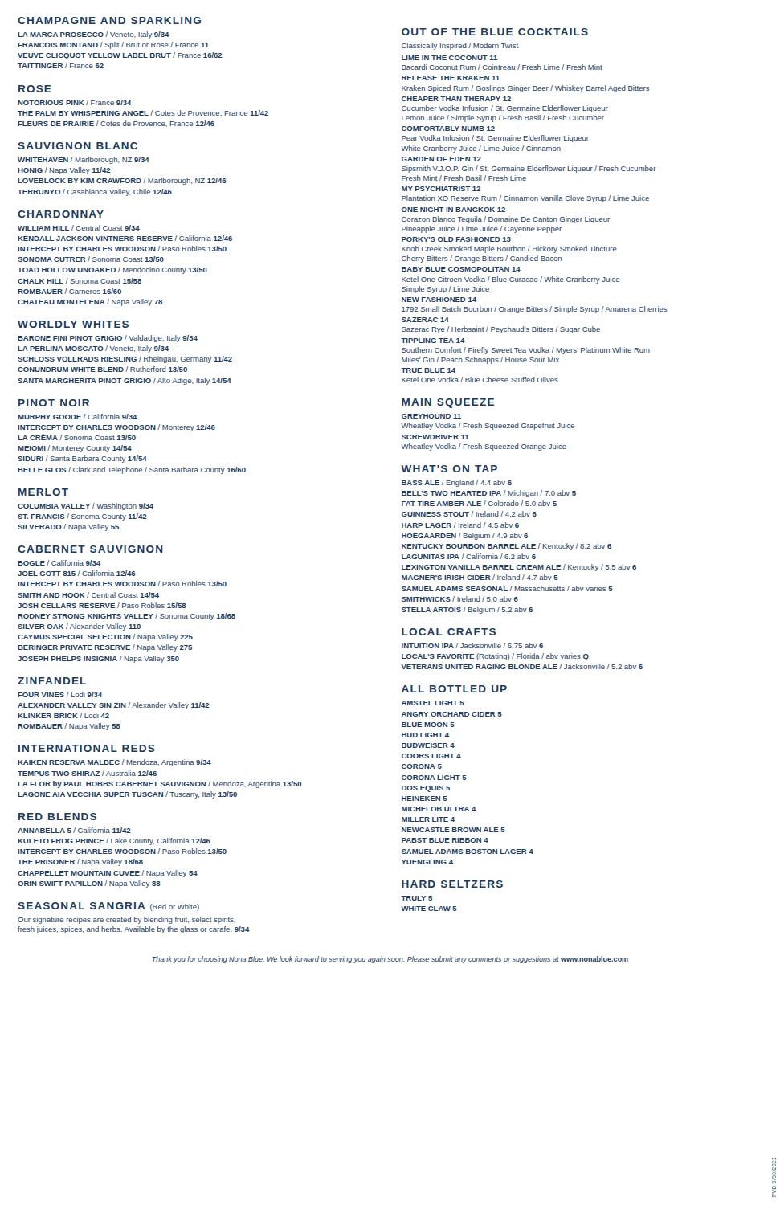Champagne and Sparkling
LA MARCA PROSECCO / Veneto, Italy 9/34
FRANCOIS MONTAND / Split / Brut or Rose / France 11
VEUVE CLICQUOT YELLOW LABEL BRUT / France 16/62
TAITTINGER / France 62
Rose
NOTORIOUS PINK / France 9/34
THE PALM BY WHISPERING ANGEL / Cotes de Provence, France 11/42
FLEURS DE PRAIRIE / Cotes de Provence, France 12/46
Sauvignon Blanc
WHITEHAVEN / Marlborough, NZ 9/34
HONIG / Napa Valley 11/42
LOVEBLOCK BY KIM CRAWFORD / Marlborough, NZ 12/46
TERRUNYO / Casablanca Valley, Chile 12/46
Chardonnay
WILLIAM HILL / Central Coast 9/34
KENDALL JACKSON VINTNERS RESERVE / California 12/46
INTERCEPT BY CHARLES WOODSON / Paso Robles 13/50
SONOMA CUTRER / Sonoma Coast 13/50
TOAD HOLLOW UNOAKED / Mendocino County 13/50
CHALK HILL / Sonoma Coast 15/58
ROMBAUER / Carneros 16/60
CHATEAU MONTELENA / Napa Valley 78
Worldly Whites
BARONE FINI PINOT GRIGIO / Valdadige, Italy 9/34
LA PERLINA MOSCATO / Veneto, Italy 9/34
SCHLOSS VOLLRADS RIESLING / Rheingau, Germany 11/42
CONUNDRUM WHITE BLEND / Rutherford 13/50
SANTA MARGHERITA PINOT GRIGIO / Alto Adige, Italy 14/54
Pinot Noir
MURPHY GOODE / California 9/34
INTERCEPT BY CHARLES WOODSON / Monterey 12/46
LA CRÈMA / Sonoma Coast 13/50
MEIOMI / Monterey County 14/54
SIDURI / Santa Barbara County 14/54
BELLE GLOS / Clark and Telephone / Santa Barbara County 16/60
Merlot
COLUMBIA VALLEY / Washington 9/34
ST. FRANCIS / Sonoma County 11/42
SILVERADO / Napa Valley 55
Cabernet Sauvignon
BOGLE / California 9/34
JOEL GOTT 815 / California 12/46
INTERCEPT BY CHARLES WOODSON / Paso Robles 13/50
SMITH AND HOOK / Central Coast 14/54
JOSH CELLARS RESERVE / Paso Robles 15/58
RODNEY STRONG KNIGHTS VALLEY / Sonoma County 18/68
SILVER OAK / Alexander Valley 110
CAYMUS SPECIAL SELECTION / Napa Valley 225
BERINGER PRIVATE RESERVE / Napa Valley 275
JOSEPH PHELPS INSIGNIA / Napa Valley 350
Zinfandel
FOUR VINES / Lodi 9/34
ALEXANDER VALLEY SIN ZIN / Alexander Valley 11/42
KLINKER BRICK / Lodi 42
ROMBAUER / Napa Valley 58
International Reds
KAIKEN RESERVA MALBEC / Mendoza, Argentina 9/34
TEMPUS TWO SHIRAZ / Australia 12/46
LA FLOR by PAUL HOBBS CABERNET SAUVIGNON / Mendoza, Argentina 13/50
LAGONE AIA VECCHIA SUPER TUSCAN / Tuscany, Italy 13/50
Red Blends
ANNABELLA 5 / California 11/42
KULETO FROG PRINCE / Lake County, California 12/46
INTERCEPT BY CHARLES WOODSON / Paso Robles 13/50
THE PRISONER / Napa Valley 18/68
CHAPPELLET MOUNTAIN CUVEE / Napa Valley 54
ORIN SWIFT PAPILLON / Napa Valley 88
Seasonal Sangria (Red or White)
Our signature recipes are created by blending fruit, select spirits,
fresh juices, spices, and herbs. Available by the glass or carafe. 9/34
Out of the Blue Cocktails
Classically Inspired / Modern Twist
LIME IN THE COCONUT 11
Bacardi Coconut Rum / Cointreau / Fresh Lime / Fresh Mint
RELEASE THE KRAKEN 11
Kraken Spiced Rum / Goslings Ginger Beer / Whiskey Barrel Aged Bitters
CHEAPER THAN THERAPY 12
Cucumber Vodka Infusion / St. Germaine Elderflower Liqueur
Lemon Juice / Simple Syrup / Fresh Basil / Fresh Cucumber
COMFORTABLY NUMB 12
Pear Vodka Infusion / St. Germaine Elderflower Liqueur
White Cranberry Juice / Lime Juice / Cinnamon
GARDEN OF EDEN 12
Sipsmith V.J.O.P. Gin / St. Germaine Elderflower Liqueur / Fresh Cucumber
Fresh Mint / Fresh Basil / Fresh Lime
MY PSYCHIATRIST 12
Plantation XO Reserve Rum / Cinnamon Vanilla Clove Syrup / Lime Juice
ONE NIGHT IN BANGKOK 12
Corazon Blanco Tequila / Domaine De Canton Ginger Liqueur
Pineapple Juice / Lime Juice / Cayenne Pepper
PORKY'S OLD FASHIONED 13
Knob Creek Smoked Maple Bourbon / Hickory Smoked Tincture
Cherry Bitters / Orange Bitters / Candied Bacon
BABY BLUE COSMOPOLITAN 14
Ketel One Citroen Vodka / Blue Curacao / White Cranberry Juice
Simple Syrup / Lime Juice
NEW FASHIONED 14
1792 Small Batch Bourbon / Orange Bitters / Simple Syrup / Amarena Cherries
SAZERAC 14
Sazerac Rye / Herbsaint / Peychaud's Bitters / Sugar Cube
TIPPLING TEA 14
Southern Comfort / Firefly Sweet Tea Vodka / Myers' Platinum White Rum
Miles' Gin / Peach Schnapps / House Sour Mix
TRUE BLUE 14
Ketel One Vodka / Blue Cheese Stuffed Olives
Main Squeeze
GREYHOUND 11
Wheatley Vodka / Fresh Squeezed Grapefruit Juice
SCREWDRIVER 11
Wheatley Vodka / Fresh Squeezed Orange Juice
What's On Tap
BASS ALE / England / 4.4 abv 6
BELL'S TWO HEARTED IPA / Michigan / 7.0 abv 5
FAT TIRE AMBER ALE / Colorado / 5.0 abv 5
GUINNESS STOUT / Ireland / 4.2 abv 6
HARP LAGER / Ireland / 4.5 abv 6
HOEGAARDEN / Belgium / 4.9 abv 6
KENTUCKY BOURBON BARREL ALE / Kentucky / 8.2 abv 6
LAGUNITAS IPA / California / 6.2 abv 6
LEXINGTON VANILLA BARREL CREAM ALE / Kentucky / 5.5 abv 6
MAGNER'S IRISH CIDER / Ireland / 4.7 abv 5
SAMUEL ADAMS SEASONAL / Massachusetts / abv varies 5
SMITHWICKS / Ireland / 5.0 abv 6
STELLA ARTOIS / Belgium / 5.2 abv 6
Local Crafts
INTUITION IPA / Jacksonville / 6.75 abv 6
LOCAL'S FAVORITE (Rotating) / Florida / abv varies Q
VETERANS UNITED RAGING BLONDE ALE / Jacksonville / 5.2 abv 6
All Bottled Up
AMSTEL LIGHT 5
ANGRY ORCHARD CIDER 5
BLUE MOON 5
BUD LIGHT 4
BUDWEISER 4
COORS LIGHT 4
CORONA 5
CORONA LIGHT 5
DOS EQUIS 5
HEINEKEN 5
MICHELOB ULTRA 4
MILLER LITE 4
NEWCASTLE BROWN ALE 5
PABST BLUE RIBBON 4
SAMUEL ADAMS BOSTON LAGER 4
YUENGLING 4
Hard Seltzers
TRULY 5
WHITE CLAW 5
Thank you for choosing Nona Blue. We look forward to serving you again soon. Please submit any comments or suggestions at www.nonablue.com
PVB 9/30/2021